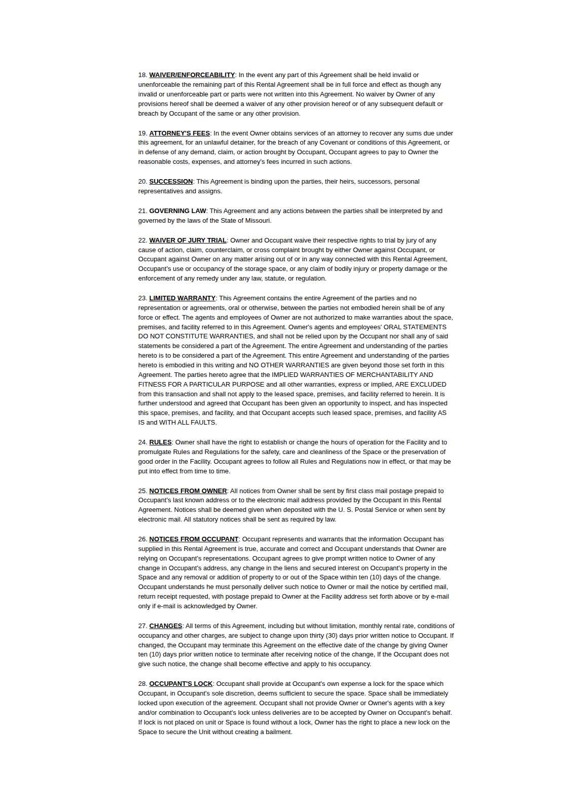18. WAIVER/ENFORCEABILITY: In the event any part of this Agreement shall be held invalid or unenforceable the remaining part of this Rental Agreement shall be in full force and effect as though any invalid or unenforceable part or parts were not written into this Agreement. No waiver by Owner of any provisions hereof shall be deemed a waiver of any other provision hereof or of any subsequent default or breach by Occupant of the same or any other provision.
19. ATTORNEY'S FEES: In the event Owner obtains services of an attorney to recover any sums due under this agreement, for an unlawful detainer, for the breach of any Covenant or conditions of this Agreement, or in defense of any demand, claim, or action brought by Occupant, Occupant agrees to pay to Owner the reasonable costs, expenses, and attorney's fees incurred in such actions.
20. SUCCESSION: This Agreement is binding upon the parties, their heirs, successors, personal representatives and assigns.
21. GOVERNING LAW: This Agreement and any actions between the parties shall be interpreted by and governed by the laws of the State of Missouri.
22. WAIVER OF JURY TRIAL: Owner and Occupant waive their respective rights to trial by jury of any cause of action, claim, counterclaim, or cross complaint brought by either Owner against Occupant, or Occupant against Owner on any matter arising out of or in any way connected with this Rental Agreement, Occupant's use or occupancy of the storage space, or any claim of bodily injury or property damage or the enforcement of any remedy under any law, statute, or regulation.
23. LIMITED WARRANTY: This Agreement contains the entire Agreement of the parties and no representation or agreements, oral or otherwise, between the parties not embodied herein shall be of any force or effect. The agents and employees of Owner are not authorized to make warranties about the space, premises, and facility referred to in this Agreement. Owner's agents and employees' ORAL STATEMENTS DO NOT CONSTITUTE WARRANTIES, and shall not be relied upon by the Occupant nor shall any of said statements be considered a part of the Agreement. The entire Agreement and understanding of the parties hereto is to be considered a part of the Agreement. This entire Agreement and understanding of the parties hereto is embodied in this writing and NO OTHER WARRANTIES are given beyond those set forth in this Agreement. The parties hereto agree that the IMPLIED WARRANTIES OF MERCHANTABILITY AND FITNESS FOR A PARTICULAR PURPOSE and all other warranties, express or implied, ARE EXCLUDED from this transaction and shall not apply to the leased space, premises, and facility referred to herein. It is further understood and agreed that Occupant has been given an opportunity to inspect, and has inspected this space, premises, and facility, and that Occupant accepts such leased space, premises, and facility AS IS and WITH ALL FAULTS.
24. RULES: Owner shall have the right to establish or change the hours of operation for the Facility and to promulgate Rules and Regulations for the safety, care and cleanliness of the Space or the preservation of good order in the Facility. Occupant agrees to follow all Rules and Regulations now in effect, or that may be put into effect from time to time.
25. NOTICES FROM OWNER: All notices from Owner shall be sent by first class mail postage prepaid to Occupant's last known address or to the electronic mail address provided by the Occupant in this Rental Agreement. Notices shall be deemed given when deposited with the U. S. Postal Service or when sent by electronic mail. All statutory notices shall be sent as required by law.
26. NOTICES FROM OCCUPANT: Occupant represents and warrants that the information Occupant has supplied in this Rental Agreement is true, accurate and correct and Occupant understands that Owner are relying on Occupant's representations. Occupant agrees to give prompt written notice to Owner of any change in Occupant's address, any change in the liens and secured interest on Occupant's property in the Space and any removal or addition of property to or out of the Space within ten (10) days of the change. Occupant understands he must personally deliver such notice to Owner or mail the notice by certified mail, return receipt requested, with postage prepaid to Owner at the Facility address set forth above or by e-mail only if e-mail is acknowledged by Owner.
27. CHANGES: All terms of this Agreement, including but without limitation, monthly rental rate, conditions of occupancy and other charges, are subject to change upon thirty (30) days prior written notice to Occupant. If changed, the Occupant may terminate this Agreement on the effective date of the change by giving Owner ten (10) days prior written notice to terminate after receiving notice of the change, If the Occupant does not give such notice, the change shall become effective and apply to his occupancy.
28. OCCUPANT'S LOCK: Occupant shall provide at Occupant's own expense a lock for the space which Occupant, in Occupant's sole discretion, deems sufficient to secure the space. Space shall be immediately locked upon execution of the agreement. Occupant shall not provide Owner or Owner's agents with a key and/or combination to Occupant's lock unless deliveries are to be accepted by Owner on Occupant's behalf. If lock is not placed on unit or Space is found without a lock, Owner has the right to place a new lock on the Space to secure the Unit without creating a bailment.